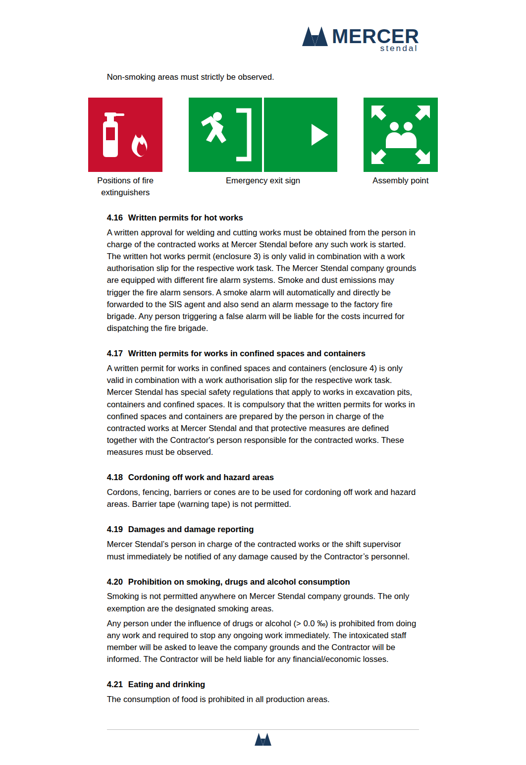MERCER
stendal
Non-smoking areas must strictly be observed.
Positions of fire extinguishers
Emergency exit sign
Assembly point
4.16 Written permits for hot works
A written approval for welding and cutting works must be obtained from the person in charge of the contracted works at Mercer Stendal before any such work is started. The written hot works permit (enclosure 3) is only valid in combination with a work authorisation slip for the respective work task. The Mercer Stendal company grounds are equipped with different fire alarm systems. Smoke and dust emissions may trigger the fire alarm sensors. A smoke alarm will automatically and directly be forwarded to the SIS agent and also send an alarm message to the factory fire brigade. Any person triggering a false alarm will be liable for the costs incurred for dispatching the fire brigade.
4.17 Written permits for works in confined spaces and containers
A written permit for works in confined spaces and containers (enclosure 4) is only valid in combination with a work authorisation slip for the respective work task. Mercer Stendal has special safety regulations that apply to works in excavation pits, containers and confined spaces. It is compulsory that the written permits for works in confined spaces and containers are prepared by the person in charge of the contracted works at Mercer Stendal and that protective measures are defined together with the Contractor's person responsible for the contracted works. These measures must be observed.
4.18 Cordoning off work and hazard areas
Cordons, fencing, barriers or cones are to be used for cordoning off work and hazard areas. Barrier tape (warning tape) is not permitted.
4.19 Damages and damage reporting
Mercer Stendal’s person in charge of the contracted works or the shift supervisor must immediately be notified of any damage caused by the Contractor’s personnel.
4.20 Prohibition on smoking, drugs and alcohol consumption
Smoking is not permitted anywhere on Mercer Stendal company grounds. The only exemption are the designated smoking areas.
Any person under the influence of drugs or alcohol (> 0.0 ‰) is prohibited from doing any work and required to stop any ongoing work immediately. The intoxicated staff member will be asked to leave the company grounds and the Contractor will be informed. The Contractor will be held liable for any financial/economic losses.
4.21 Eating and drinking
The consumption of food is prohibited in all production areas.